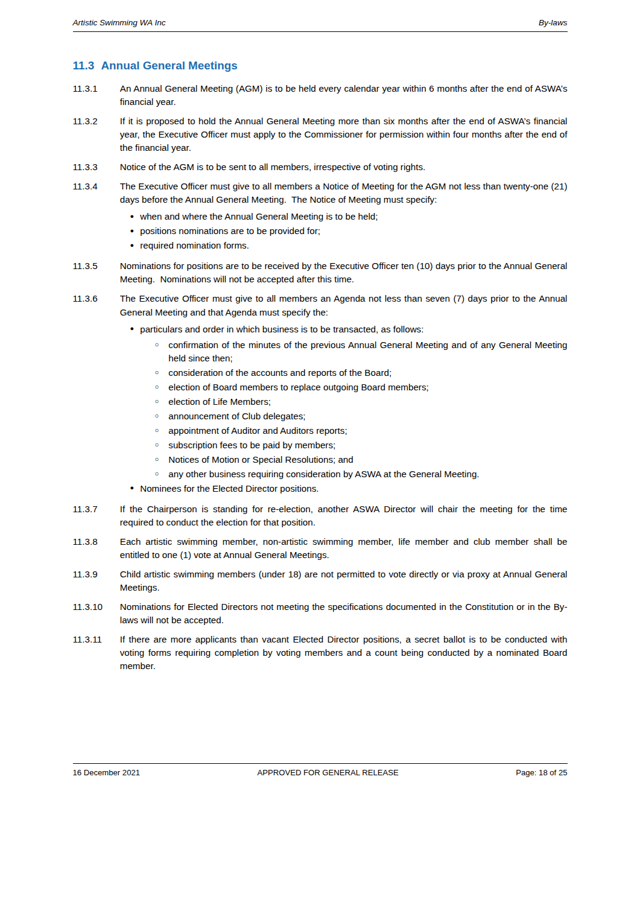Artistic Swimming WA Inc By-laws
11.3 Annual General Meetings
11.3.1 An Annual General Meeting (AGM) is to be held every calendar year within 6 months after the end of ASWA’s financial year.
11.3.2 If it is proposed to hold the Annual General Meeting more than six months after the end of ASWA’s financial year, the Executive Officer must apply to the Commissioner for permission within four months after the end of the financial year.
11.3.3 Notice of the AGM is to be sent to all members, irrespective of voting rights.
11.3.4 The Executive Officer must give to all members a Notice of Meeting for the AGM not less than twenty-one (21) days before the Annual General Meeting. The Notice of Meeting must specify:
when and where the Annual General Meeting is to be held;
positions nominations are to be provided for;
required nomination forms.
11.3.5 Nominations for positions are to be received by the Executive Officer ten (10) days prior to the Annual General Meeting. Nominations will not be accepted after this time.
11.3.6 The Executive Officer must give to all members an Agenda not less than seven (7) days prior to the Annual General Meeting and that Agenda must specify the:
particulars and order in which business is to be transacted, as follows:
confirmation of the minutes of the previous Annual General Meeting and of any General Meeting held since then;
consideration of the accounts and reports of the Board;
election of Board members to replace outgoing Board members;
election of Life Members;
announcement of Club delegates;
appointment of Auditor and Auditors reports;
subscription fees to be paid by members;
Notices of Motion or Special Resolutions; and
any other business requiring consideration by ASWA at the General Meeting.
Nominees for the Elected Director positions.
11.3.7 If the Chairperson is standing for re-election, another ASWA Director will chair the meeting for the time required to conduct the election for that position.
11.3.8 Each artistic swimming member, non-artistic swimming member, life member and club member shall be entitled to one (1) vote at Annual General Meetings.
11.3.9 Child artistic swimming members (under 18) are not permitted to vote directly or via proxy at Annual General Meetings.
11.3.10 Nominations for Elected Directors not meeting the specifications documented in the Constitution or in the By-laws will not be accepted.
11.3.11 If there are more applicants than vacant Elected Director positions, a secret ballot is to be conducted with voting forms requiring completion by voting members and a count being conducted by a nominated Board member.
16 December 2021 APPROVED FOR GENERAL RELEASE Page: 18 of 25